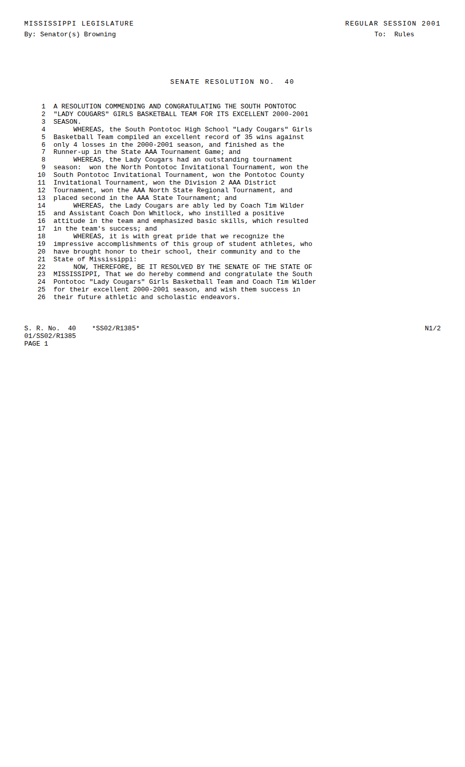MISSISSIPPI LEGISLATURE
REGULAR SESSION 2001
By: Senator(s) Browning
To: Rules
SENATE RESOLUTION NO. 40
1 A RESOLUTION COMMENDING AND CONGRATULATING THE SOUTH PONTOTOC
2"LADY COUGARS" GIRLS BASKETBALL TEAM FOR ITS EXCELLENT 2000-2001
3 SEASON.
4 WHEREAS, the South Pontotoc High School "Lady Cougars" Girls
5 Basketball Team compiled an excellent record of 35 wins against
6 only 4 losses in the 2000-2001 season, and finished as the
7 Runner-up in the State AAA Tournament Game; and
8 WHEREAS, the Lady Cougars had an outstanding tournament
9 season: won the North Pontotoc Invitational Tournament, won the
10 South Pontotoc Invitational Tournament, won the Pontotoc County
11 Invitational Tournament, won the Division 2 AAA District
12 Tournament, won the AAA North State Regional Tournament, and
13 placed second in the AAA State Tournament; and
14 WHEREAS, the Lady Cougars are ably led by Coach Tim Wilder
15 and Assistant Coach Don Whitlock, who instilled a positive
16 attitude in the team and emphasized basic skills, which resulted
17 in the team's success; and
18 WHEREAS, it is with great pride that we recognize the
19 impressive accomplishments of this group of student athletes, who
20 have brought honor to their school, their community and to the
21 State of Mississippi:
22 NOW, THEREFORE, BE IT RESOLVED BY THE SENATE OF THE STATE OF
23 MISSISSIPPI, That we do hereby commend and congratulate the South
24 Pontotoc "Lady Cougars" Girls Basketball Team and Coach Tim Wilder
25 for their excellent 2000-2001 season, and wish them success in
26 their future athletic and scholastic endeavors.
S. R. No. 40 *SS02/R1385*
01/SS02/R1385
PAGE 1
N1/2